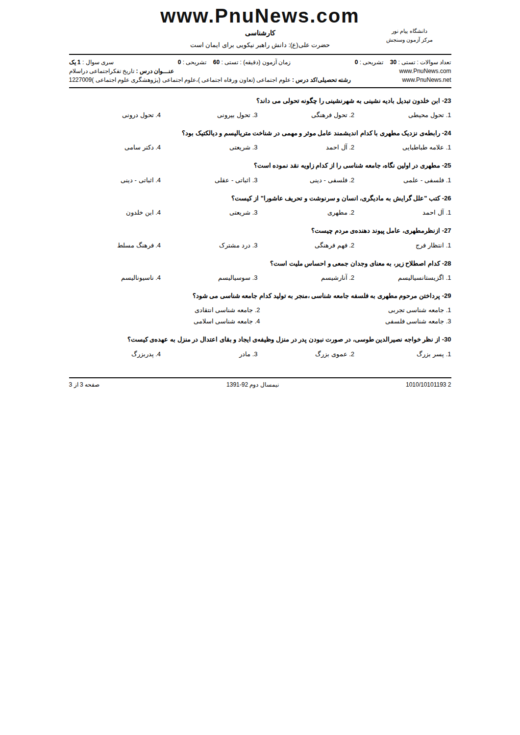www.PnuNews.com
دانشگاه پیام نور
مرکز آزمون وسنجش
کارشناسی
حضرت علی(ع): دانش راهبر نیکویی برای ایمان است
تعداد سوالات : تستی : 30 تشریحی : 0 زمان آزمون (دقیقه) : تستی : 60 تشریحی : 0 سری سوال : 1 یک
www.PnuNews.com عنـــوان درس : تاریخ تفکراجتماعی دراسلام
www.PnuNews.net رشته تحصیلی/کد درس : علوم اجتماعی (تعاون ورفاه اجتماعی )،علوم اجتماعی (پژوهشگری علوم اجتماعی )1227009
23- ابن خلدون تبدیل بادیه نشینی به شهرنشینی را چگونه تحولی می داند؟
1. تحول محیطی
2. تحول فرهنگی
3. تحول بیرونی
4. تحول درونی
24- رابطه‌ی نزدیک مطهری با کدام اندیشمند عامل موثر و مهمی در شناخت متریالیسم و دیالکتیک بود؟
1. علامه طباطبایی
2. آل احمد
3. شریعتی
4. دکتر سامی
25- مطهری در اولین نگاه، جامعه شناسی را از کدام زاویه نقد نموده است؟
1. فلسفی - علمی
2. فلسفی - دینی
3. اثباتی - عقلی
4. اثباتی - دینی
26- کتب "علل گرایش به مادیگری، انسان و سرنوشت و تحریف عاشورا" از کیست؟
1. آل احمد
2. مطهری
3. شریعتی
4. ابن خلدون
27- ازنظرمطهری، عامل پیوند دهنده‌ی مردم چیست؟
1. انتظار فرج
2. فهم فرهنگی
3. درد مشترک
4. فرهنگ مسلط
28- کدام اصطلاح زیر، به معنای وجدان جمعی و احساس ملیت است؟
1. اگزیستانسیالیسم
2. آنارشیسم
3. سوسیالیسم
4. ناسیونالیسم
29- پرداختن مرحوم مطهری به فلسفه جامعه شناسی ،منجر به تولید کدام جامعه شناسی می شود؟
1. جامعه شناسی تجربی
2. جامعه شناسی انتقادی
3. جامعه شناسی فلسفی
4. جامعه شناسی اسلامی
30- از نظر خواجه نصیرالدین طوسی، در صورت نبودن پدر در منزل وظیفه‌ی ایجاد و بقای اعتدال در منزل به عهده‌ی کیست؟
1. پسر بزرگ
2. عموی بزرگ
3. مادر
4. پدربزرگ
1010/10101193 2 نیمسال دوم 92-1391 صفحه 3 از 3